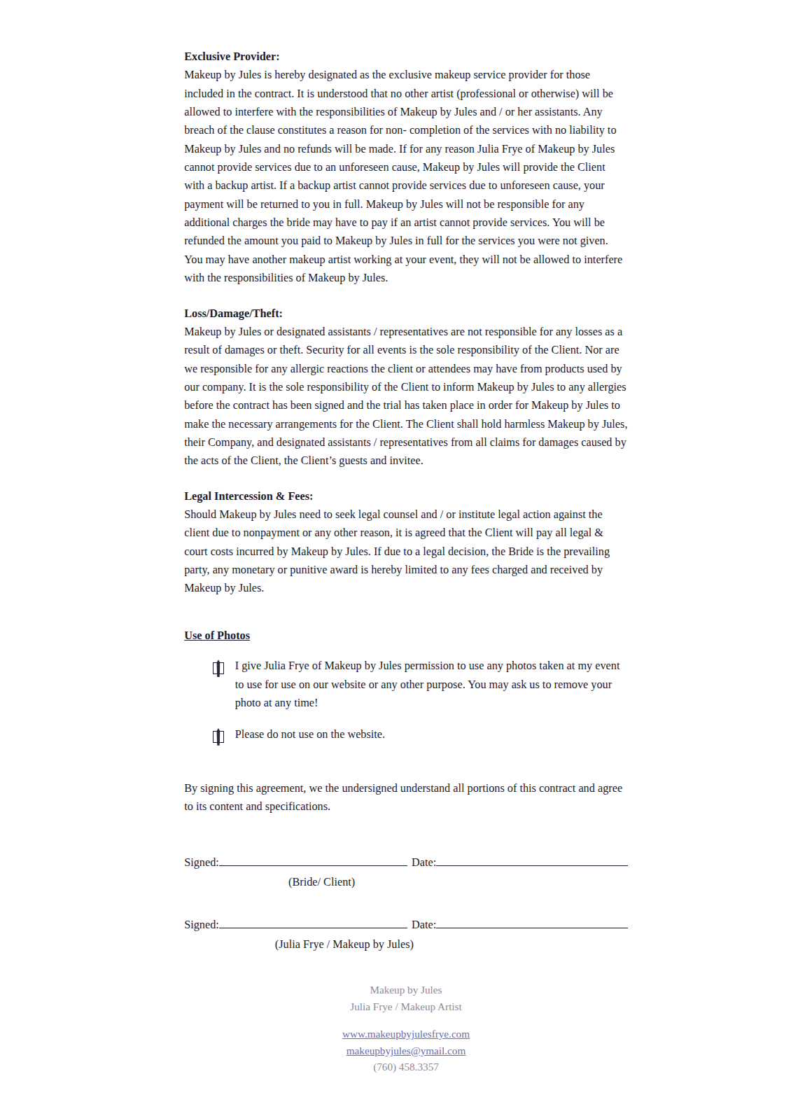Exclusive Provider:
Makeup by Jules is hereby designated as the exclusive makeup service provider for those included in the contract. It is understood that no other artist (professional or otherwise) will be allowed to interfere with the responsibilities of Makeup by Jules and / or her assistants. Any breach of the clause constitutes a reason for non- completion of the services with no liability to Makeup by Jules and no refunds will be made. If for any reason Julia Frye of Makeup by Jules cannot provide services due to an unforeseen cause, Makeup by Jules will provide the Client with a backup artist. If a backup artist cannot provide services due to unforeseen cause, your payment will be returned to you in full. Makeup by Jules will not be responsible for any additional charges the bride may have to pay if an artist cannot provide services. You will be refunded the amount you paid to Makeup by Jules in full for the services you were not given. You may have another makeup artist working at your event, they will not be allowed to interfere with the responsibilities of Makeup by Jules.
Loss/Damage/Theft:
Makeup by Jules or designated assistants / representatives are not responsible for any losses as a result of damages or theft. Security for all events is the sole responsibility of the Client. Nor are we responsible for any allergic reactions the client or attendees may have from products used by our company. It is the sole responsibility of the Client to inform Makeup by Jules to any allergies before the contract has been signed and the trial has taken place in order for Makeup by Jules to make the necessary arrangements for the Client. The Client shall hold harmless Makeup by Jules, their Company, and designated assistants / representatives from all claims for damages caused by the acts of the Client, the Client’s guests and invitee.
Legal Intercession & Fees:
Should Makeup by Jules need to seek legal counsel and / or institute legal action against the client due to nonpayment or any other reason, it is agreed that the Client will pay all legal & court costs incurred by Makeup by Jules. If due to a legal decision, the Bride is the prevailing party, any monetary or punitive award is hereby limited to any fees charged and received by Makeup by Jules.
Use of Photos
I give Julia Frye of Makeup by Jules permission to use any photos taken at my event to use for use on our website or any other purpose. You may ask us to remove your photo at any time!
Please do not use on the website.
By signing this agreement, we the undersigned understand all portions of this contract and agree to its content and specifications.
Signed: Date:
(Bride/ Client)
Signed: Date:
(Julia Frye / Makeup by Jules)
Makeup by Jules
Julia Frye / Makeup Artist
www.makeupbyjulesfrye.com
makeupbyjules@ymail.com
(760) 458.3357